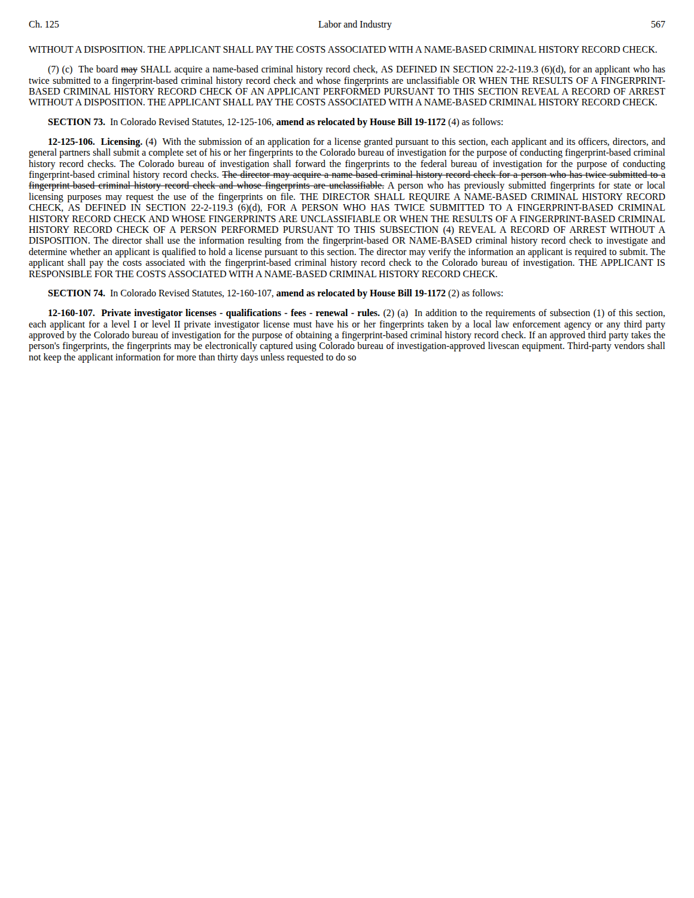Ch. 125 Labor and Industry 567
WITHOUT A DISPOSITION. THE APPLICANT SHALL PAY THE COSTS ASSOCIATED WITH A NAME-BASED CRIMINAL HISTORY RECORD CHECK.
(7) (c) The board may SHALL acquire a name-based criminal history record check, AS DEFINED IN SECTION 22-2-119.3 (6)(d), for an applicant who has twice submitted to a fingerprint-based criminal history record check and whose fingerprints are unclassifiable OR WHEN THE RESULTS OF A FINGERPRINT-BASED CRIMINAL HISTORY RECORD CHECK OF AN APPLICANT PERFORMED PURSUANT TO THIS SECTION REVEAL A RECORD OF ARREST WITHOUT A DISPOSITION. THE APPLICANT SHALL PAY THE COSTS ASSOCIATED WITH A NAME-BASED CRIMINAL HISTORY RECORD CHECK.
SECTION 73. In Colorado Revised Statutes, 12-125-106, amend as relocated by House Bill 19-1172 (4) as follows:
12-125-106. Licensing. (4) With the submission of an application for a license granted pursuant to this section, each applicant and its officers, directors, and general partners shall submit a complete set of his or her fingerprints to the Colorado bureau of investigation for the purpose of conducting fingerprint-based criminal history record checks. The Colorado bureau of investigation shall forward the fingerprints to the federal bureau of investigation for the purpose of conducting fingerprint-based criminal history record checks. The director may acquire a name-based criminal history record check for a person who has twice submitted to a fingerprint-based criminal history record check and whose fingerprints are unclassifiable. A person who has previously submitted fingerprints for state or local licensing purposes may request the use of the fingerprints on file. THE DIRECTOR SHALL REQUIRE A NAME-BASED CRIMINAL HISTORY RECORD CHECK, AS DEFINED IN SECTION 22-2-119.3 (6)(d), FOR A PERSON WHO HAS TWICE SUBMITTED TO A FINGERPRINT-BASED CRIMINAL HISTORY RECORD CHECK AND WHOSE FINGERPRINTS ARE UNCLASSIFIABLE OR WHEN THE RESULTS OF A FINGERPRINT-BASED CRIMINAL HISTORY RECORD CHECK OF A PERSON PERFORMED PURSUANT TO THIS SUBSECTION (4) REVEAL A RECORD OF ARREST WITHOUT A DISPOSITION. The director shall use the information resulting from the fingerprint-based OR NAME-BASED criminal history record check to investigate and determine whether an applicant is qualified to hold a license pursuant to this section. The director may verify the information an applicant is required to submit. The applicant shall pay the costs associated with the fingerprint-based criminal history record check to the Colorado bureau of investigation. THE APPLICANT IS RESPONSIBLE FOR THE COSTS ASSOCIATED WITH A NAME-BASED CRIMINAL HISTORY RECORD CHECK.
SECTION 74. In Colorado Revised Statutes, 12-160-107, amend as relocated by House Bill 19-1172 (2) as follows:
12-160-107. Private investigator licenses - qualifications - fees - renewal - rules. (2) (a) In addition to the requirements of subsection (1) of this section, each applicant for a level I or level II private investigator license must have his or her fingerprints taken by a local law enforcement agency or any third party approved by the Colorado bureau of investigation for the purpose of obtaining a fingerprint-based criminal history record check. If an approved third party takes the person's fingerprints, the fingerprints may be electronically captured using Colorado bureau of investigation-approved livescan equipment. Third-party vendors shall not keep the applicant information for more than thirty days unless requested to do so